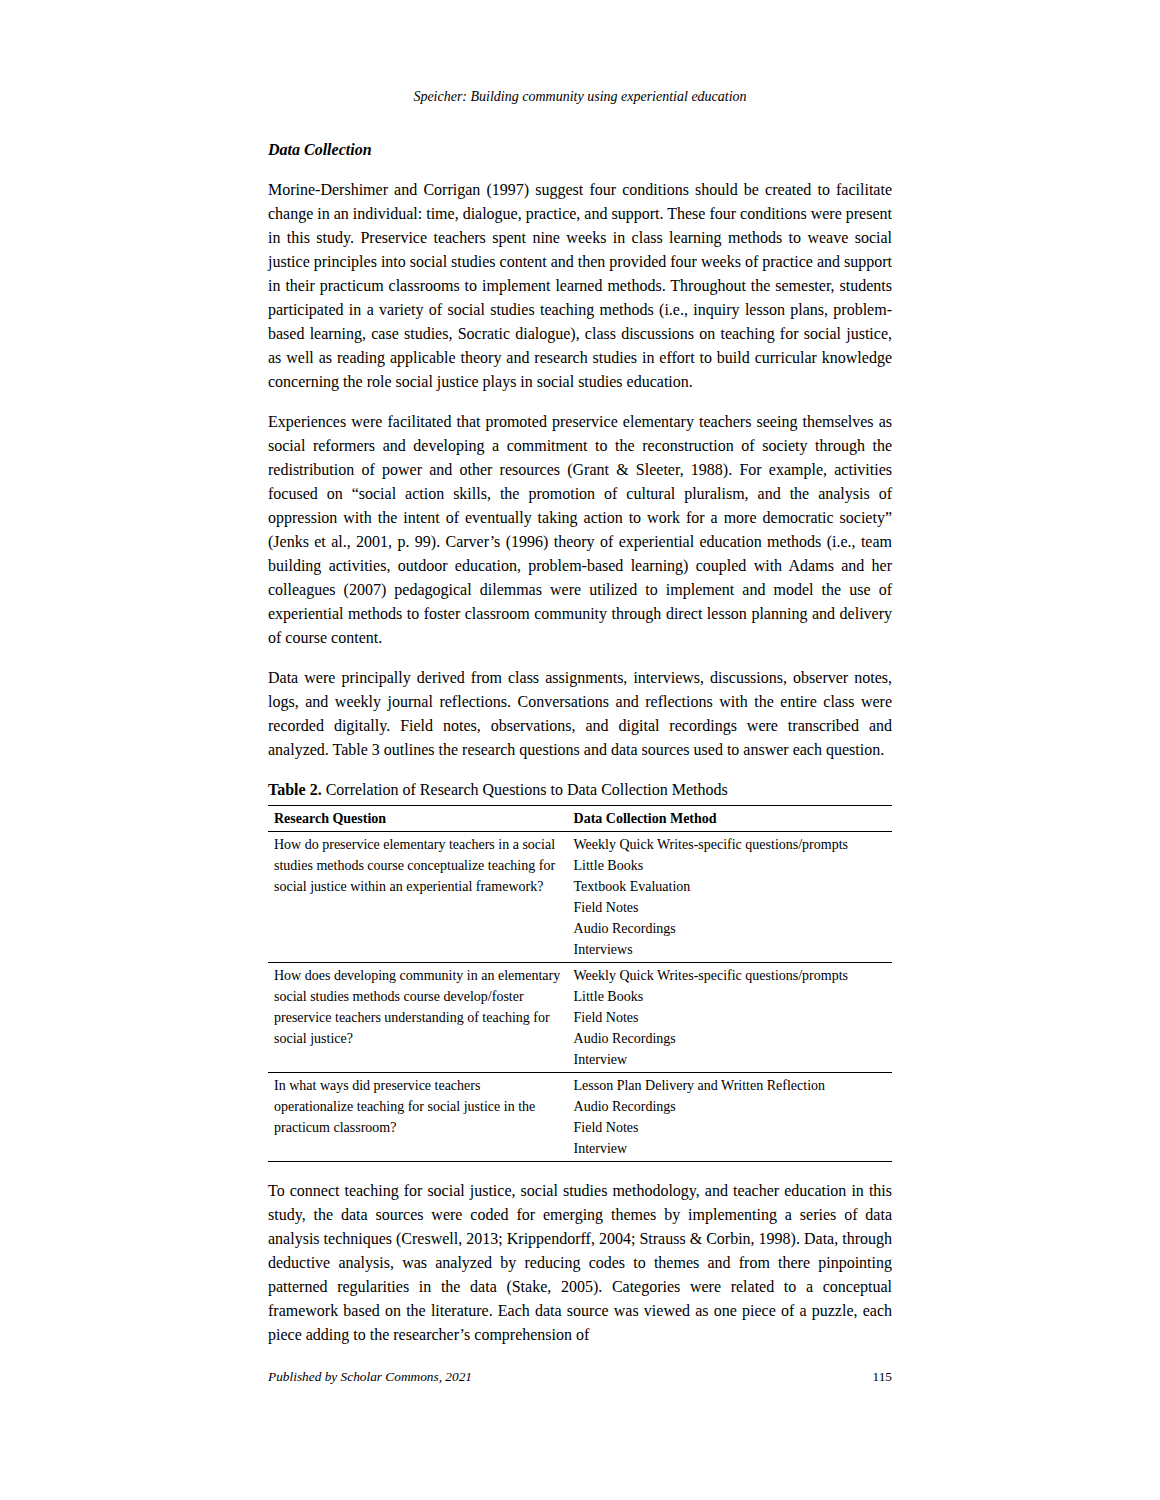Speicher: Building community using experiential education
Data Collection
Morine-Dershimer and Corrigan (1997) suggest four conditions should be created to facilitate change in an individual: time, dialogue, practice, and support. These four conditions were present in this study. Preservice teachers spent nine weeks in class learning methods to weave social justice principles into social studies content and then provided four weeks of practice and support in their practicum classrooms to implement learned methods. Throughout the semester, students participated in a variety of social studies teaching methods (i.e., inquiry lesson plans, problem-based learning, case studies, Socratic dialogue), class discussions on teaching for social justice, as well as reading applicable theory and research studies in effort to build curricular knowledge concerning the role social justice plays in social studies education.
Experiences were facilitated that promoted preservice elementary teachers seeing themselves as social reformers and developing a commitment to the reconstruction of society through the redistribution of power and other resources (Grant & Sleeter, 1988). For example, activities focused on “social action skills, the promotion of cultural pluralism, and the analysis of oppression with the intent of eventually taking action to work for a more democratic society” (Jenks et al., 2001, p. 99). Carver’s (1996) theory of experiential education methods (i.e., team building activities, outdoor education, problem-based learning) coupled with Adams and her colleagues (2007) pedagogical dilemmas were utilized to implement and model the use of experiential methods to foster classroom community through direct lesson planning and delivery of course content.
Data were principally derived from class assignments, interviews, discussions, observer notes, logs, and weekly journal reflections. Conversations and reflections with the entire class were recorded digitally. Field notes, observations, and digital recordings were transcribed and analyzed. Table 3 outlines the research questions and data sources used to answer each question.
Table 2. Correlation of Research Questions to Data Collection Methods
| Research Question | Data Collection Method |
| --- | --- |
| How do preservice elementary teachers in a social studies methods course conceptualize teaching for social justice within an experiential framework? | Weekly Quick Writes-specific questions/prompts Little Books Textbook Evaluation Field Notes Audio Recordings Interviews |
| How does developing community in an elementary social studies methods course develop/foster preservice teachers understanding of teaching for social justice? | Weekly Quick Writes-specific questions/prompts Little Books Field Notes Audio Recordings Interview |
| In what ways did preservice teachers operationalize teaching for social justice in the practicum classroom? | Lesson Plan Delivery and Written Reflection Audio Recordings Field Notes Interview |
To connect teaching for social justice, social studies methodology, and teacher education in this study, the data sources were coded for emerging themes by implementing a series of data analysis techniques (Creswell, 2013; Krippendorff, 2004; Strauss & Corbin, 1998). Data, through deductive analysis, was analyzed by reducing codes to themes and from there pinpointing patterned regularities in the data (Stake, 2005). Categories were related to a conceptual framework based on the literature. Each data source was viewed as one piece of a puzzle, each piece adding to the researcher’s comprehension of
Published by Scholar Commons, 2021 115